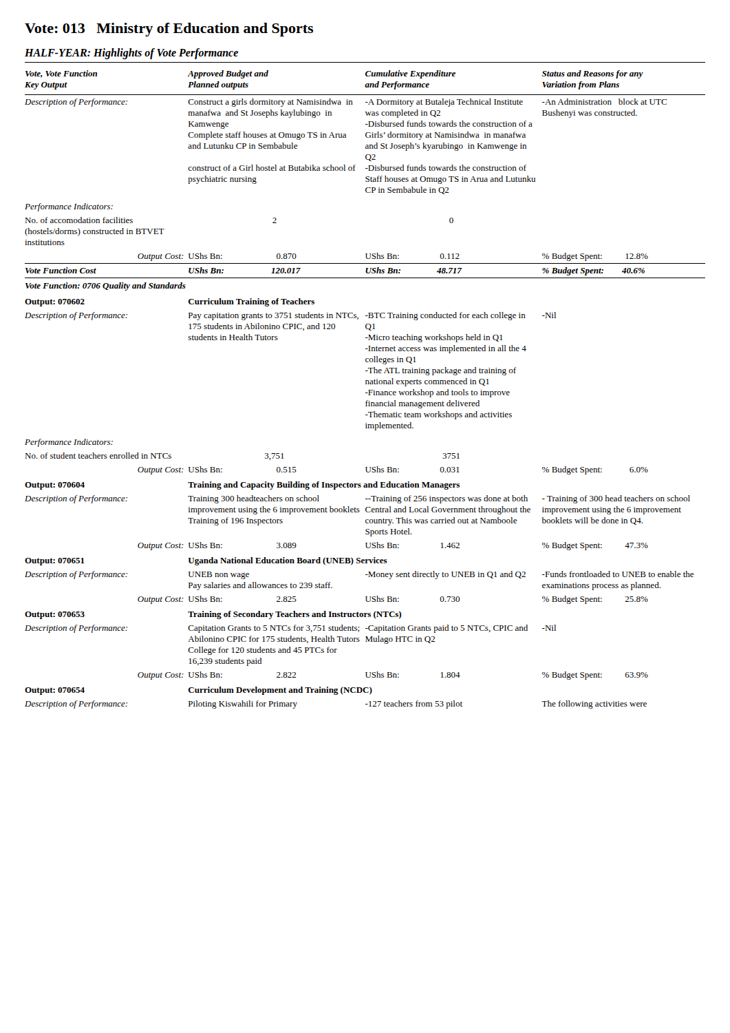Vote: 013 Ministry of Education and Sports
HALF-YEAR: Highlights of Vote Performance
| Vote, Vote Function Key Output | Approved Budget and Planned outputs | Cumulative Expenditure and Performance | Status and Reasons for any Variation from Plans |
| Description of Performance: | Construct a girls dormitory at Namisindwa in manafwa and St Josephs kaylubingo in Kamwenge Complete staff houses at Omugo TS in Arua and Lutunku CP in Sembabule construct of a Girl hostel at Butabika school of psychiatric nursing | -A Dormitory at Butaleja Technical Institute was completed in Q2 -Disbursed funds towards the construction of a Girls’ dormitory at Namisindwa in manafwa and St Joseph’s kyarubingo in Kamwenge in Q2 -Disbursed funds towards the construction of Staff houses at Omugo TS in Arua and Lutunku CP in Sembabule in Q2 | -An Administration block at UTC Bushenyi was constructed. |
| Performance Indicators: |
| No. of accomodation facilities (hostels/dorms) constructed in BTVET institutions | 2 | 0 | |
| Output Cost: | UShs Bn: 0.870 | UShs Bn: 0.112 | % Budget Spent: 12.8% |
| Vote Function Cost | UShs Bn: 120.017 | UShs Bn: 48.717 | % Budget Spent: 40.6% |
| Vote Function: 0706 Quality and Standards |
| Output: 070602 | Curriculum Training of Teachers |
| Description of Performance: | Pay capitation grants to 3751 students in NTCs, 175 students in Abilonino CPIC, and 120 students in Health Tutors | -BTC Training conducted for each college in Q1 -Micro teaching workshops held in Q1 -Internet access was implemented in all the 4 colleges in Q1 -The ATL training package and training of national experts commenced in Q1 -Finance workshop and tools to improve financial management delivered -Thematic team workshops and activities implemented. | -Nil |
| Performance Indicators: |
| No. of student teachers enrolled in NTCs | 3,751 | 3751 | |
| Output Cost: | UShs Bn: 0.515 | UShs Bn: 0.031 | % Budget Spent: 6.0% |
| Output: 070604 | Training and Capacity Building of Inspectors and Education Managers |
| Description of Performance: | Training 300 headteachers on school improvement using the 6 improvement booklets Training of 196 Inspectors | --Training of 256 inspectors was done at both Central and Local Government throughout the country. This was carried out at Namboole Sports Hotel. | - Training of 300 head teachers on school improvement using the 6 improvement booklets will be done in Q4. |
| Output Cost: | UShs Bn: 3.089 | UShs Bn: 1.462 | % Budget Spent: 47.3% |
| Output: 070651 | Uganda National Education Board (UNEB) Services |
| Description of Performance: | UNEB non wage Pay salaries and allowances to 239 staff. | -Money sent directly to UNEB in Q1 and Q2 | -Funds frontloaded to UNEB to enable the examinations process as planned. |
| Output Cost: | UShs Bn: 2.825 | UShs Bn: 0.730 | % Budget Spent: 25.8% |
| Output: 070653 | Training of Secondary Teachers and Instructors (NTCs) |
| Description of Performance: | Capitation Grants to 5 NTCs for 3,751 students; Abilonino CPIC for 175 students, Health Tutors College for 120 students and 45 PTCs for 16,239 students paid | -Capitation Grants paid to 5 NTCs, CPIC and Mulago HTC in Q2 | -Nil |
| Output Cost: | UShs Bn: 2.822 | UShs Bn: 1.804 | % Budget Spent: 63.9% |
| Output: 070654 | Curriculum Development and Training (NCDC) |
| Description of Performance: | Piloting Kiswahili for Primary | -127 teachers from 53 pilot | The following activities were |